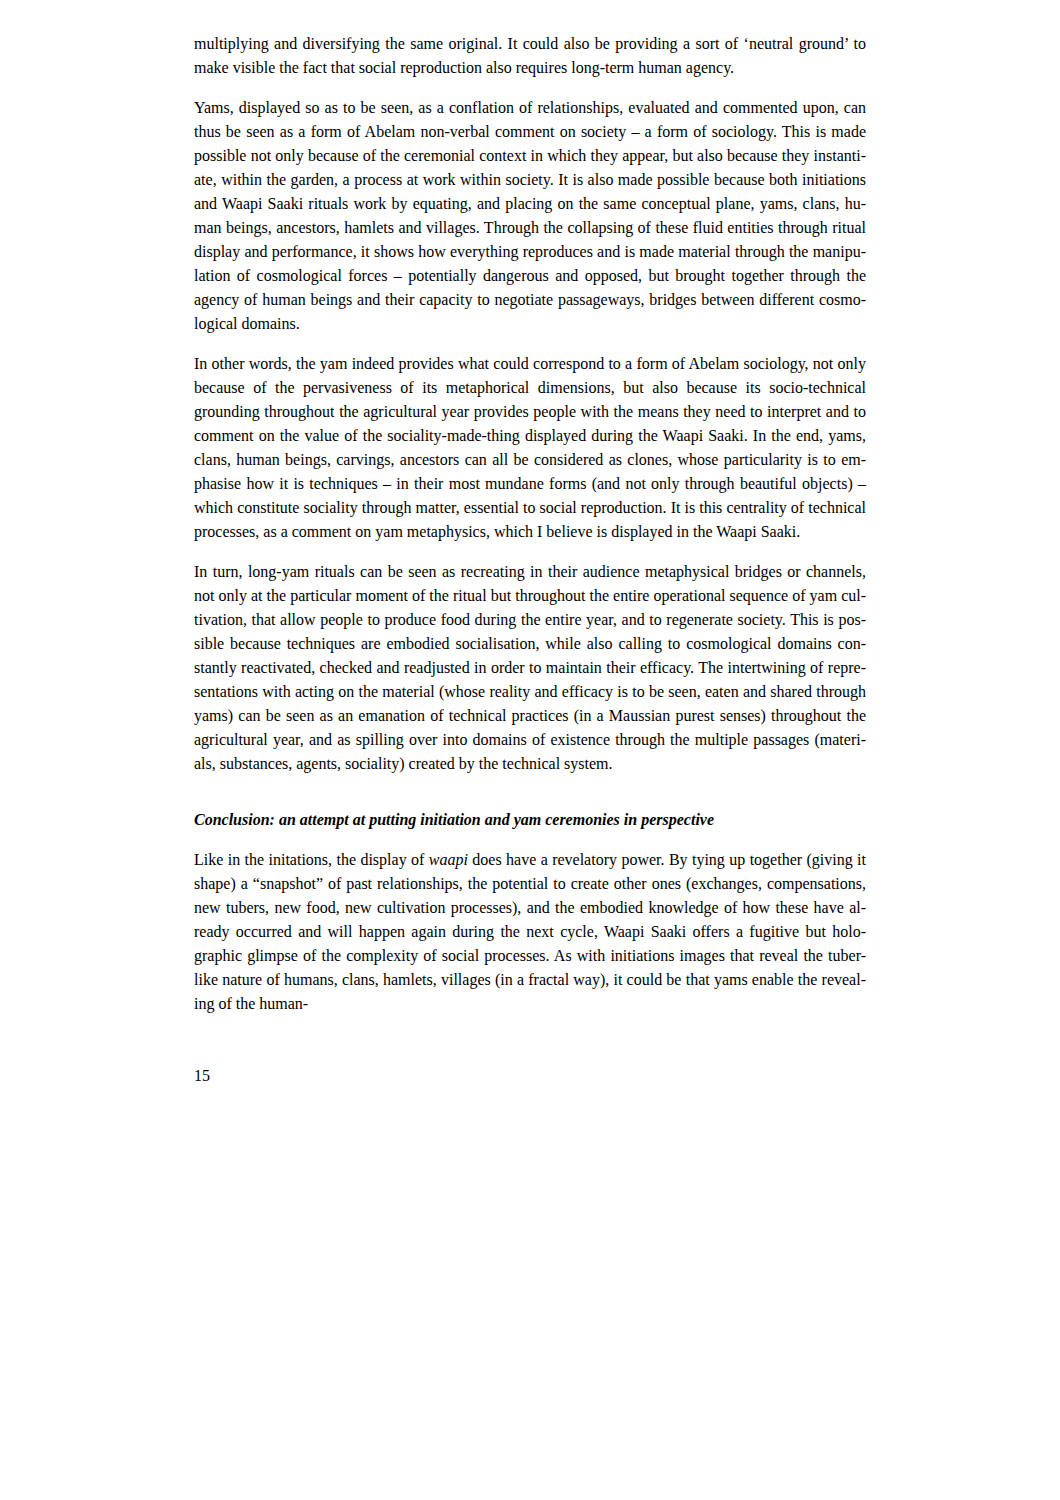multiplying and diversifying the same original. It could also be providing a sort of ‘neutral ground’ to make visible the fact that social reproduction also requires long-term human agency.
Yams, displayed so as to be seen, as a conflation of relationships, evaluated and commented upon, can thus be seen as a form of Abelam non-verbal comment on society – a form of sociology. This is made possible not only because of the ceremonial context in which they appear, but also because they instantiate, within the garden, a process at work within society. It is also made possible because both initiations and Waapi Saaki rituals work by equating, and placing on the same conceptual plane, yams, clans, human beings, ancestors, hamlets and villages. Through the collapsing of these fluid entities through ritual display and performance, it shows how everything reproduces and is made material through the manipulation of cosmological forces – potentially dangerous and opposed, but brought together through the agency of human beings and their capacity to negotiate passageways, bridges between different cosmological domains.
In other words, the yam indeed provides what could correspond to a form of Abelam sociology, not only because of the pervasiveness of its metaphorical dimensions, but also because its socio-technical grounding throughout the agricultural year provides people with the means they need to interpret and to comment on the value of the sociality-made-thing displayed during the Waapi Saaki. In the end, yams, clans, human beings, carvings, ancestors can all be considered as clones, whose particularity is to emphasise how it is techniques – in their most mundane forms (and not only through beautiful objects) – which constitute sociality through matter, essential to social reproduction. It is this centrality of technical processes, as a comment on yam metaphysics, which I believe is displayed in the Waapi Saaki.
In turn, long-yam rituals can be seen as recreating in their audience metaphysical bridges or channels, not only at the particular moment of the ritual but throughout the entire operational sequence of yam cultivation, that allow people to produce food during the entire year, and to regenerate society. This is possible because techniques are embodied socialisation, while also calling to cosmological domains constantly reactivated, checked and readjusted in order to maintain their efficacy. The intertwining of representations with acting on the material (whose reality and efficacy is to be seen, eaten and shared through yams) can be seen as an emanation of technical practices (in a Maussian purest senses) throughout the agricultural year, and as spilling over into domains of existence through the multiple passages (materials, substances, agents, sociality) created by the technical system.
Conclusion: an attempt at putting initiation and yam ceremonies in perspective
Like in the initations, the display of waapi does have a revelatory power. By tying up together (giving it shape) a “snapshot” of past relationships, the potential to create other ones (exchanges, compensations, new tubers, new food, new cultivation processes), and the embodied knowledge of how these have already occurred and will happen again during the next cycle, Waapi Saaki offers a fugitive but holographic glimpse of the complexity of social processes. As with initiations images that reveal the tuber-like nature of humans, clans, hamlets, villages (in a fractal way), it could be that yams enable the revealing of the human-
15